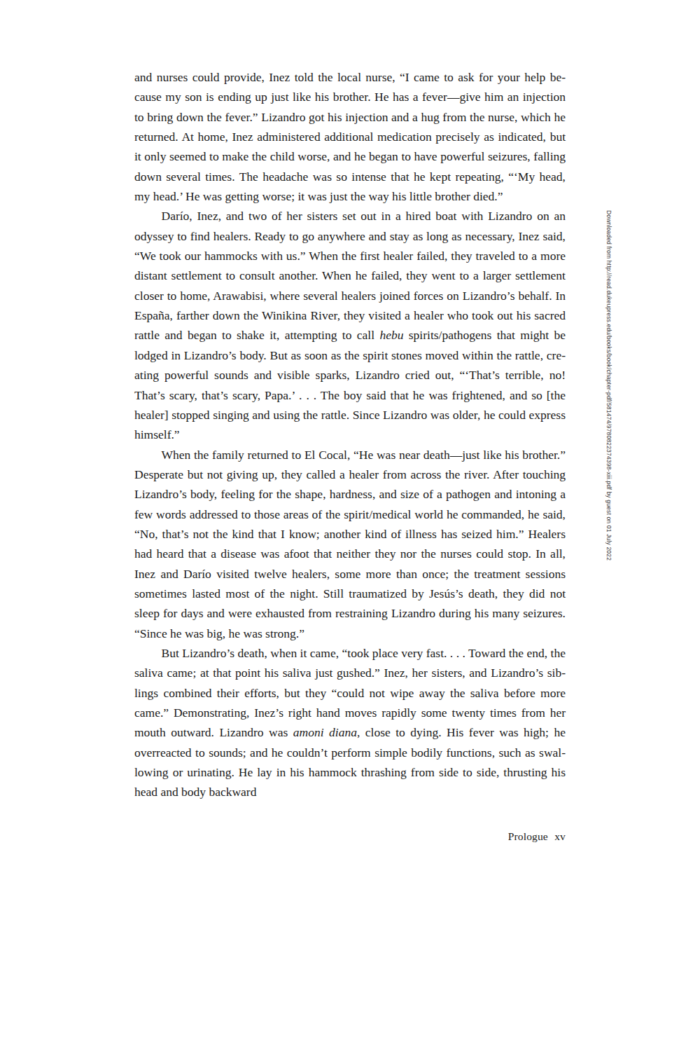Downloaded from http://read.dukeupress.edu/books/book/chapter-pdf/581474/9780822374398-xiii.pdf by guest on 01 July 2022
and nurses could provide, Inez told the local nurse, “I came to ask for your help because my son is ending up just like his brother. He has a fever—give him an injection to bring down the fever.” Lizandro got his injection and a hug from the nurse, which he returned. At home, Inez administered additional medication precisely as indicated, but it only seemed to make the child worse, and he began to have powerful seizures, falling down several times. The headache was so intense that he kept repeating, “‘My head, my head.’ He was getting worse; it was just the way his little brother died.”
Darío, Inez, and two of her sisters set out in a hired boat with Lizandro on an odyssey to find healers. Ready to go anywhere and stay as long as necessary, Inez said, “We took our hammocks with us.” When the first healer failed, they traveled to a more distant settlement to consult another. When he failed, they went to a larger settlement closer to home, Arawabisi, where several healers joined forces on Lizandro’s behalf. In España, farther down the Winikina River, they visited a healer who took out his sacred rattle and began to shake it, attempting to call hebu spirits/pathogens that might be lodged in Lizandro’s body. But as soon as the spirit stones moved within the rattle, creating powerful sounds and visible sparks, Lizandro cried out, “‘That’s terrible, no! That’s scary, that’s scary, Papa.’ . . . The boy said that he was frightened, and so [the healer] stopped singing and using the rattle. Since Lizandro was older, he could express himself.”
When the family returned to El Cocal, “He was near death—just like his brother.” Desperate but not giving up, they called a healer from across the river. After touching Lizandro’s body, feeling for the shape, hardness, and size of a pathogen and intoning a few words addressed to those areas of the spirit/medical world he commanded, he said, “No, that’s not the kind that I know; another kind of illness has seized him.” Healers had heard that a disease was afoot that neither they nor the nurses could stop. In all, Inez and Darío visited twelve healers, some more than once; the treatment sessions sometimes lasted most of the night. Still traumatized by Jesús’s death, they did not sleep for days and were exhausted from restraining Lizandro during his many seizures. “Since he was big, he was strong.”
But Lizandro’s death, when it came, “took place very fast. . . . Toward the end, the saliva came; at that point his saliva just gushed.” Inez, her sisters, and Lizandro’s siblings combined their efforts, but they “could not wipe away the saliva before more came.” Demonstrating, Inez’s right hand moves rapidly some twenty times from her mouth outward. Lizandro was amoni diana, close to dying. His fever was high; he overreacted to sounds; and he couldn’t perform simple bodily functions, such as swallowing or urinating. He lay in his hammock thrashing from side to side, thrusting his head and body backward
Prologuexv